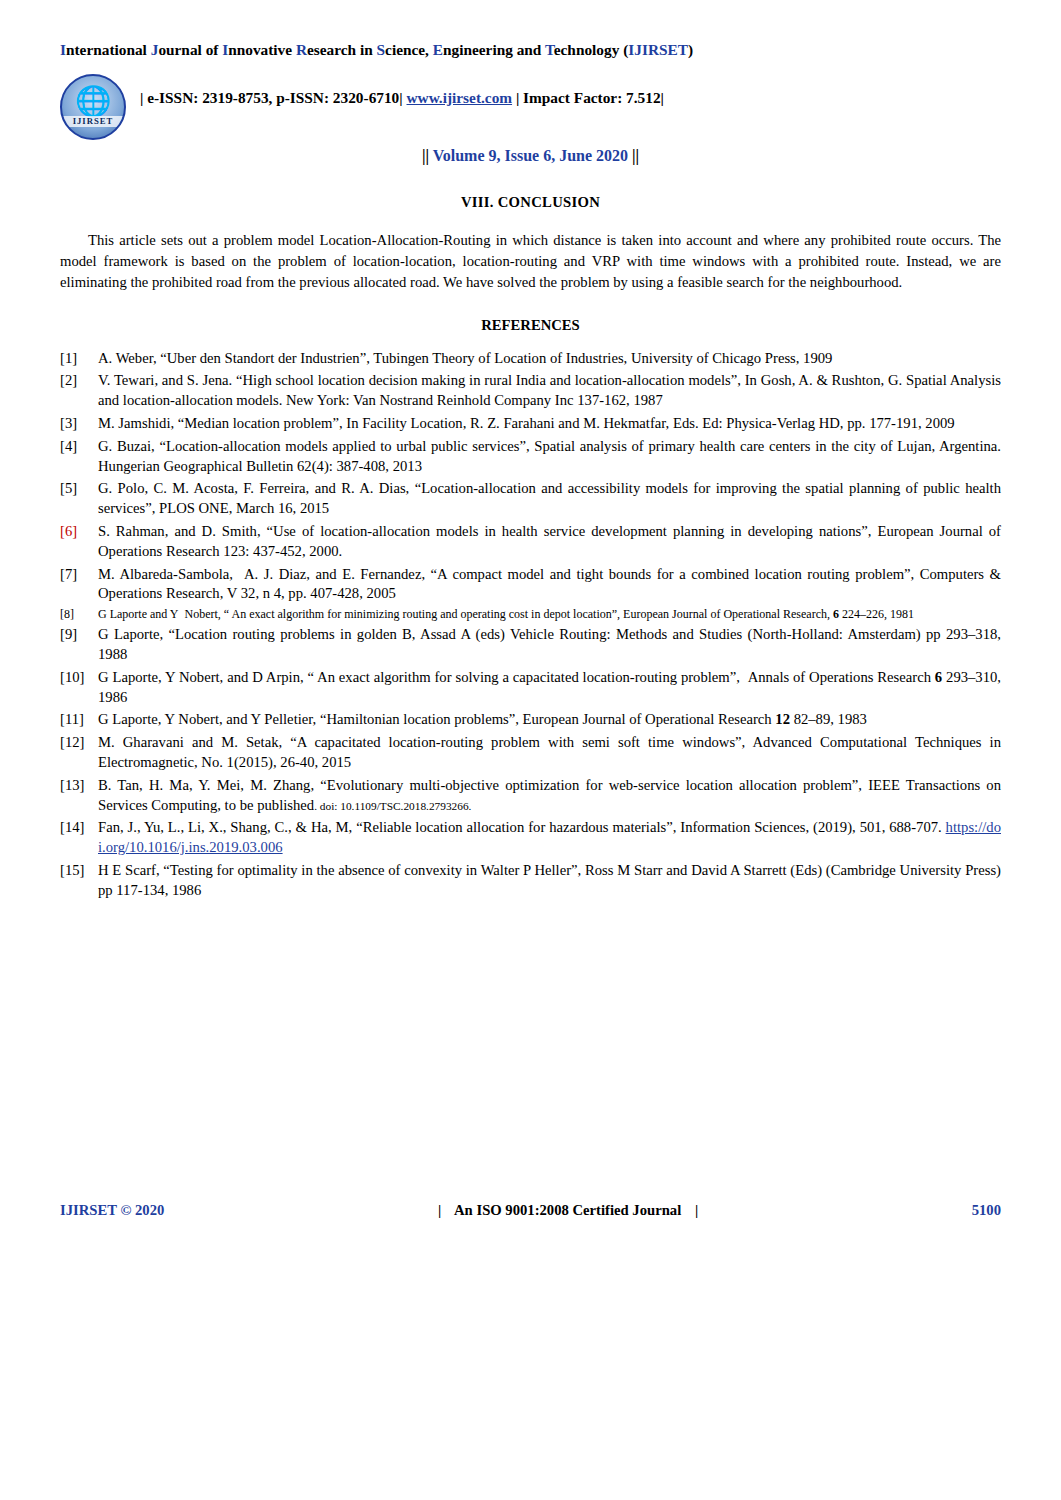International Journal of Innovative Research in Science, Engineering and Technology (IJIRSET)
🌐
IJIRSET
| e-ISSN: 2319-8753, p-ISSN: 2320-6710| www.ijirset.com | Impact Factor: 7.512|
|| Volume 9, Issue 6, June 2020 ||
VIII. CONCLUSION
This article sets out a problem model Location-Allocation-Routing in which distance is taken into account and where any prohibited route occurs. The model framework is based on the problem of location-location, location-routing and VRP with time windows with a prohibited route. Instead, we are eliminating the prohibited road from the previous allocated road. We have solved the problem by using a feasible search for the neighbourhood.
REFERENCES
[1] A. Weber, “Uber den Standort der Industrien”, Tubingen Theory of Location of Industries, University of Chicago Press, 1909
[2] V. Tewari, and S. Jena. “High school location decision making in rural India and location-allocation models”, In Gosh, A. & Rushton, G. Spatial Analysis and location-allocation models. New York: Van Nostrand Reinhold Company Inc 137-162, 1987
[3] M. Jamshidi, “Median location problem”, In Facility Location, R. Z. Farahani and M. Hekmatfar, Eds. Ed: Physica-Verlag HD, pp. 177-191, 2009
[4] G. Buzai, “Location-allocation models applied to urbal public services”, Spatial analysis of primary health care centers in the city of Lujan, Argentina. Hungerian Geographical Bulletin 62(4): 387-408, 2013
[5] G. Polo, C. M. Acosta, F. Ferreira, and R. A. Dias, “Location-allocation and accessibility models for improving the spatial planning of public health services”, PLOS ONE, March 16, 2015
[6] S. Rahman, and D. Smith, “Use of location-allocation models in health service development planning in developing nations”, European Journal of Operations Research 123: 437-452, 2000.
[7] M. Albareda-Sambola, A. J. Diaz, and E. Fernandez, “A compact model and tight bounds for a combined location routing problem”, Computers & Operations Research, V 32, n 4, pp. 407-428, 2005
[8] G Laporte and Y Nobert, “ An exact algorithm for minimizing routing and operating cost in depot location”, European Journal of Operational Research, 6 224–226, 1981
[9] G Laporte, “Location routing problems in golden B, Assad A (eds) Vehicle Routing: Methods and Studies (North-Holland: Amsterdam) pp 293–318, 1988
[10] G Laporte, Y Nobert, and D Arpin, “ An exact algorithm for solving a capacitated location-routing problem”, Annals of Operations Research 6 293–310, 1986
[11] G Laporte, Y Nobert, and Y Pelletier, “Hamiltonian location problems”, European Journal of Operational Research 12 82–89, 1983
[12] M. Gharavani and M. Setak, “A capacitated location-routing problem with semi soft time windows”, Advanced Computational Techniques in Electromagnetic, No. 1(2015), 26-40, 2015
[13] B. Tan, H. Ma, Y. Mei, M. Zhang, “Evolutionary multi-objective optimization for web-service location allocation problem”, IEEE Transactions on Services Computing, to be published. doi: 10.1109/TSC.2018.2793266.
[14] Fan, J., Yu, L., Li, X., Shang, C., & Ha, M, “Reliable location allocation for hazardous materials”, Information Sciences, (2019), 501, 688-707. https://doi.org/10.1016/j.ins.2019.03.006
[15] H E Scarf, “Testing for optimality in the absence of convexity in Walter P Heller”, Ross M Starr and David A Starrett (Eds) (Cambridge University Press) pp 117-134, 1986
IJIRSET © 2020
| An ISO 9001:2008 Certified Journal |
5100